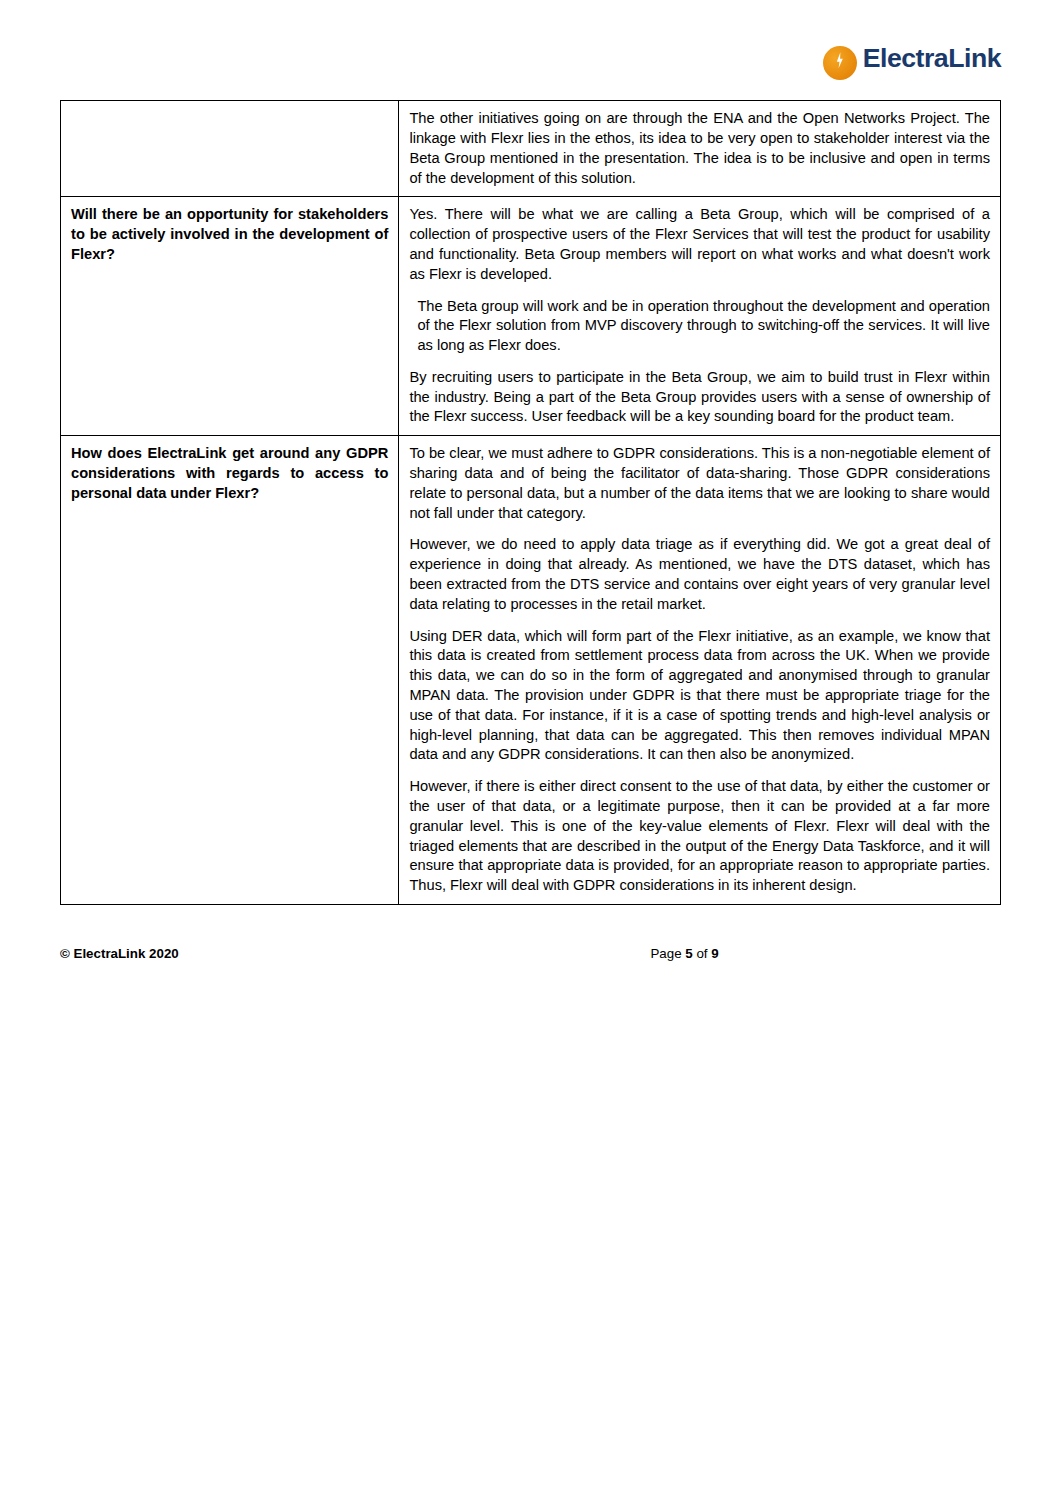Electra Link
| | The other initiatives going on are through the ENA and the Open Networks Project. The linkage with Flexr lies in the ethos, its idea to be very open to stakeholder interest via the Beta Group mentioned in the presentation. The idea is to be inclusive and open in terms of the development of this solution. |
| Will there be an opportunity for stakeholders to be actively involved in the development of Flexr? | Yes. There will be what we are calling a Beta Group, which will be comprised of a collection of prospective users of the Flexr Services that will test the product for usability and functionality. Beta Group members will report on what works and what doesn't work as Flexr is developed. The Beta group will work and be in operation throughout the development and operation of the Flexr solution from MVP discovery through to switching-off the services. It will live as long as Flexr does. By recruiting users to participate in the Beta Group, we aim to build trust in Flexr within the industry. Being a part of the Beta Group provides users with a sense of ownership of the Flexr success. User feedback will be a key sounding board for the product team. |
| How does ElectraLink get around any GDPR considerations with regards to access to personal data under Flexr? | To be clear, we must adhere to GDPR considerations. This is a non-negotiable element of sharing data and of being the facilitator of data-sharing. Those GDPR considerations relate to personal data, but a number of the data items that we are looking to share would not fall under that category. However, we do need to apply data triage as if everything did. We got a great deal of experience in doing that already. As mentioned, we have the DTS dataset, which has been extracted from the DTS service and contains over eight years of very granular level data relating to processes in the retail market. Using DER data, which will form part of the Flexr initiative, as an example, we know that this data is created from settlement process data from across the UK. When we provide this data, we can do so in the form of aggregated and anonymised through to granular MPAN data. The provision under GDPR is that there must be appropriate triage for the use of that data. For instance, if it is a case of spotting trends and high-level analysis or high-level planning, that data can be aggregated. This then removes individual MPAN data and any GDPR considerations. It can then also be anonymized. However, if there is either direct consent to the use of that data, by either the customer or the user of that data, or a legitimate purpose, then it can be provided at a far more granular level. This is one of the key-value elements of Flexr. Flexr will deal with the triaged elements that are described in the output of the Energy Data Taskforce, and it will ensure that appropriate data is provided, for an appropriate reason to appropriate parties. Thus, Flexr will deal with GDPR considerations in its inherent design. |
© ElectraLink 2020 Page 5 of 9